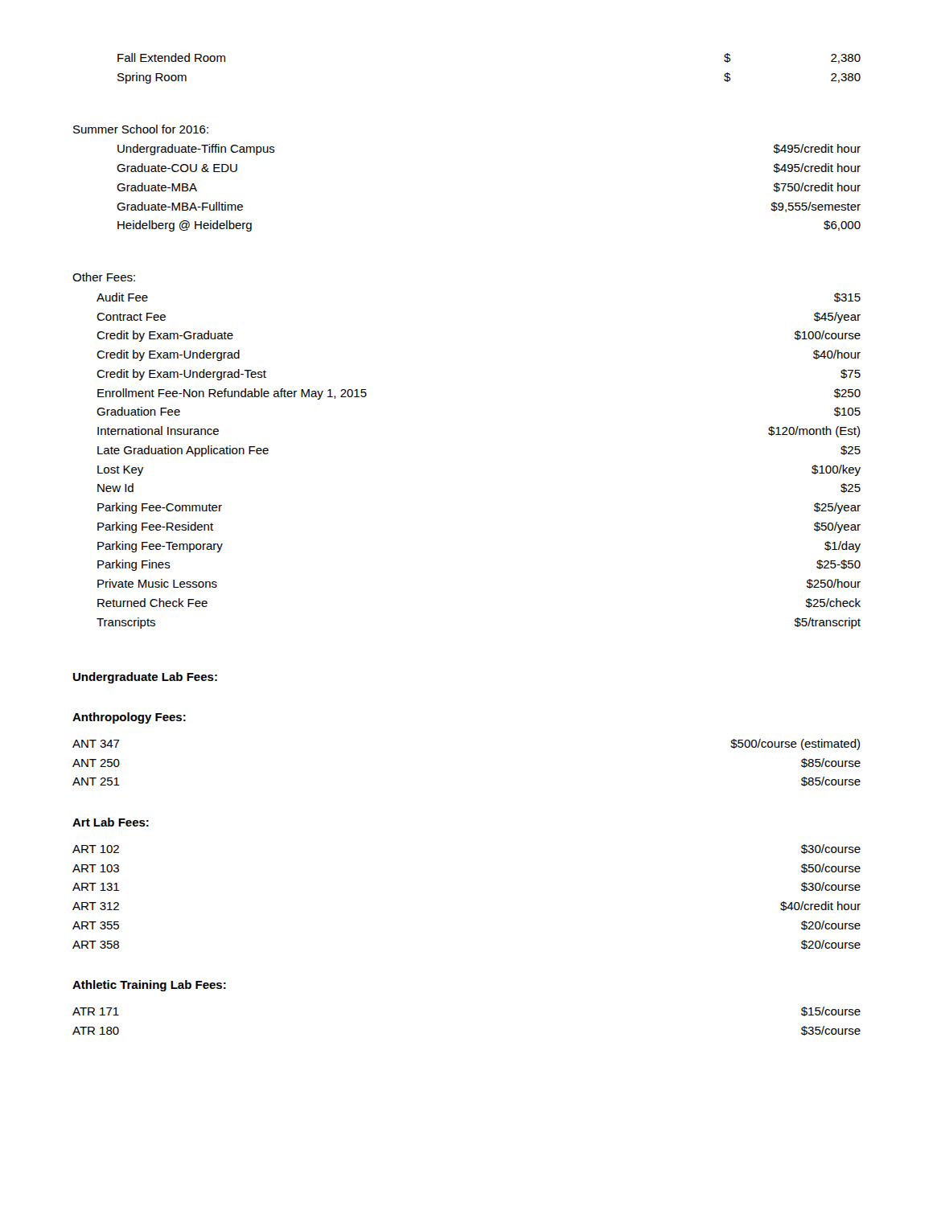| Fall Extended Room | $ | 2,380 |
| Spring Room | $ | 2,380 |
Summer School for 2016:
| Undergraduate-Tiffin Campus | $495/credit hour |
| Graduate-COU & EDU | $495/credit hour |
| Graduate-MBA | $750/credit hour |
| Graduate-MBA-Fulltime | $9,555/semester |
| Heidelberg @ Heidelberg | $6,000 |
Other Fees:
| Audit Fee | $315 |
| Contract Fee | $45/year |
| Credit by Exam-Graduate | $100/course |
| Credit by Exam-Undergrad | $40/hour |
| Credit by Exam-Undergrad-Test | $75 |
| Enrollment Fee-Non Refundable after May 1, 2015 | $250 |
| Graduation Fee | $105 |
| International Insurance | $120/month (Est) |
| Late Graduation Application Fee | $25 |
| Lost Key | $100/key |
| New Id | $25 |
| Parking Fee-Commuter | $25/year |
| Parking Fee-Resident | $50/year |
| Parking Fee-Temporary | $1/day |
| Parking Fines | $25-$50 |
| Private Music Lessons | $250/hour |
| Returned Check Fee | $25/check |
| Transcripts | $5/transcript |
Undergraduate Lab Fees:
Anthropology Fees:
| ANT 347 | $500/course (estimated) |
| ANT 250 | $85/course |
| ANT 251 | $85/course |
Art Lab Fees:
| ART 102 | $30/course |
| ART 103 | $50/course |
| ART 131 | $30/course |
| ART 312 | $40/credit hour |
| ART 355 | $20/course |
| ART 358 | $20/course |
Athletic Training Lab Fees:
| ATR 171 | $15/course |
| ATR 180 | $35/course |